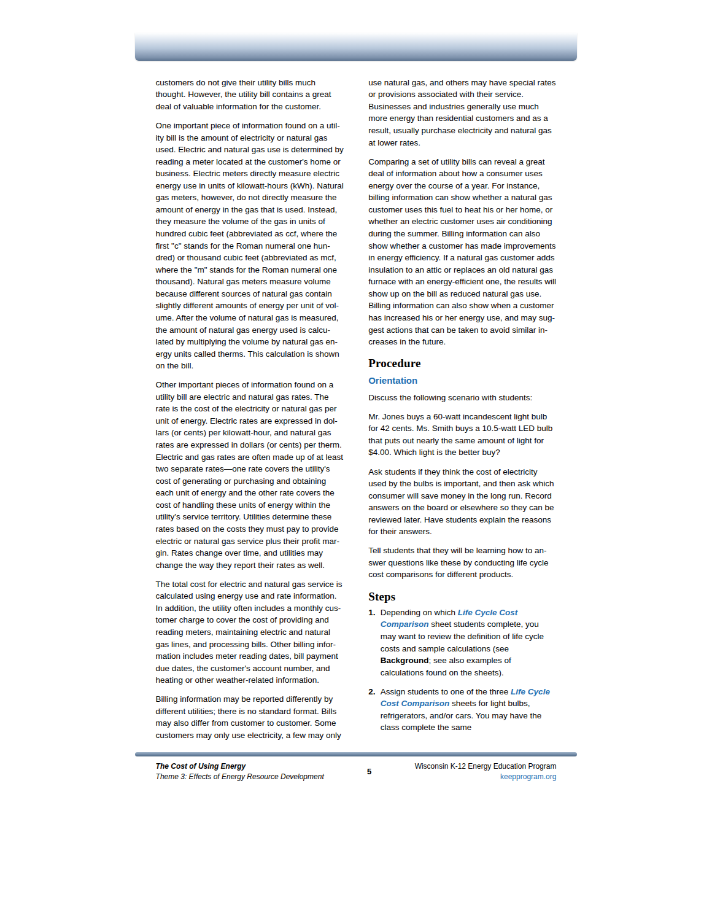customers do not give their utility bills much thought. However, the utility bill contains a great deal of valuable information for the customer.
One important piece of information found on a utility bill is the amount of electricity or natural gas used. Electric and natural gas use is determined by reading a meter located at the customer's home or business. Electric meters directly measure electric energy use in units of kilowatt-hours (kWh). Natural gas meters, however, do not directly measure the amount of energy in the gas that is used. Instead, they measure the volume of the gas in units of hundred cubic feet (abbreviated as ccf, where the first "c" stands for the Roman numeral one hundred) or thousand cubic feet (abbreviated as mcf, where the "m" stands for the Roman numeral one thousand). Natural gas meters measure volume because different sources of natural gas contain slightly different amounts of energy per unit of volume. After the volume of natural gas is measured, the amount of natural gas energy used is calculated by multiplying the volume by natural gas energy units called therms. This calculation is shown on the bill.
Other important pieces of information found on a utility bill are electric and natural gas rates. The rate is the cost of the electricity or natural gas per unit of energy. Electric rates are expressed in dollars (or cents) per kilowatt-hour, and natural gas rates are expressed in dollars (or cents) per therm. Electric and gas rates are often made up of at least two separate rates—one rate covers the utility's cost of generating or purchasing and obtaining each unit of energy and the other rate covers the cost of handling these units of energy within the utility's service territory. Utilities determine these rates based on the costs they must pay to provide electric or natural gas service plus their profit margin. Rates change over time, and utilities may change the way they report their rates as well.
The total cost for electric and natural gas service is calculated using energy use and rate information. In addition, the utility often includes a monthly customer charge to cover the cost of providing and reading meters, maintaining electric and natural gas lines, and processing bills. Other billing information includes meter reading dates, bill payment due dates, the customer's account number, and heating or other weather-related information.
Billing information may be reported differently by different utilities; there is no standard format. Bills may also differ from customer to customer. Some customers may only use electricity, a few may only use natural gas, and others may have special rates or provisions associated with their service. Businesses and industries generally use much more energy than residential customers and as a result, usually purchase electricity and natural gas at lower rates.
Comparing a set of utility bills can reveal a great deal of information about how a consumer uses energy over the course of a year. For instance, billing information can show whether a natural gas customer uses this fuel to heat his or her home, or whether an electric customer uses air conditioning during the summer. Billing information can also show whether a customer has made improvements in energy efficiency. If a natural gas customer adds insulation to an attic or replaces an old natural gas furnace with an energy-efficient one, the results will show up on the bill as reduced natural gas use. Billing information can also show when a customer has increased his or her energy use, and may suggest actions that can be taken to avoid similar increases in the future.
Procedure
Orientation
Discuss the following scenario with students:
Mr. Jones buys a 60-watt incandescent light bulb for 42 cents. Ms. Smith buys a 10.5-watt LED bulb that puts out nearly the same amount of light for $4.00. Which light is the better buy?
Ask students if they think the cost of electricity used by the bulbs is important, and then ask which consumer will save money in the long run. Record answers on the board or elsewhere so they can be reviewed later. Have students explain the reasons for their answers.
Tell students that they will be learning how to answer questions like these by conducting life cycle cost comparisons for different products.
Steps
Depending on which Life Cycle Cost Comparison sheet students complete, you may want to review the definition of life cycle costs and sample calculations (see Background; see also examples of calculations found on the sheets).
Assign students to one of the three Life Cycle Cost Comparison sheets for light bulbs, refrigerators, and/or cars. You may have the class complete the same
The Cost of Using Energy
Theme 3: Effects of Energy Resource Development
5
Wisconsin K-12 Energy Education Program
keepprogram.org